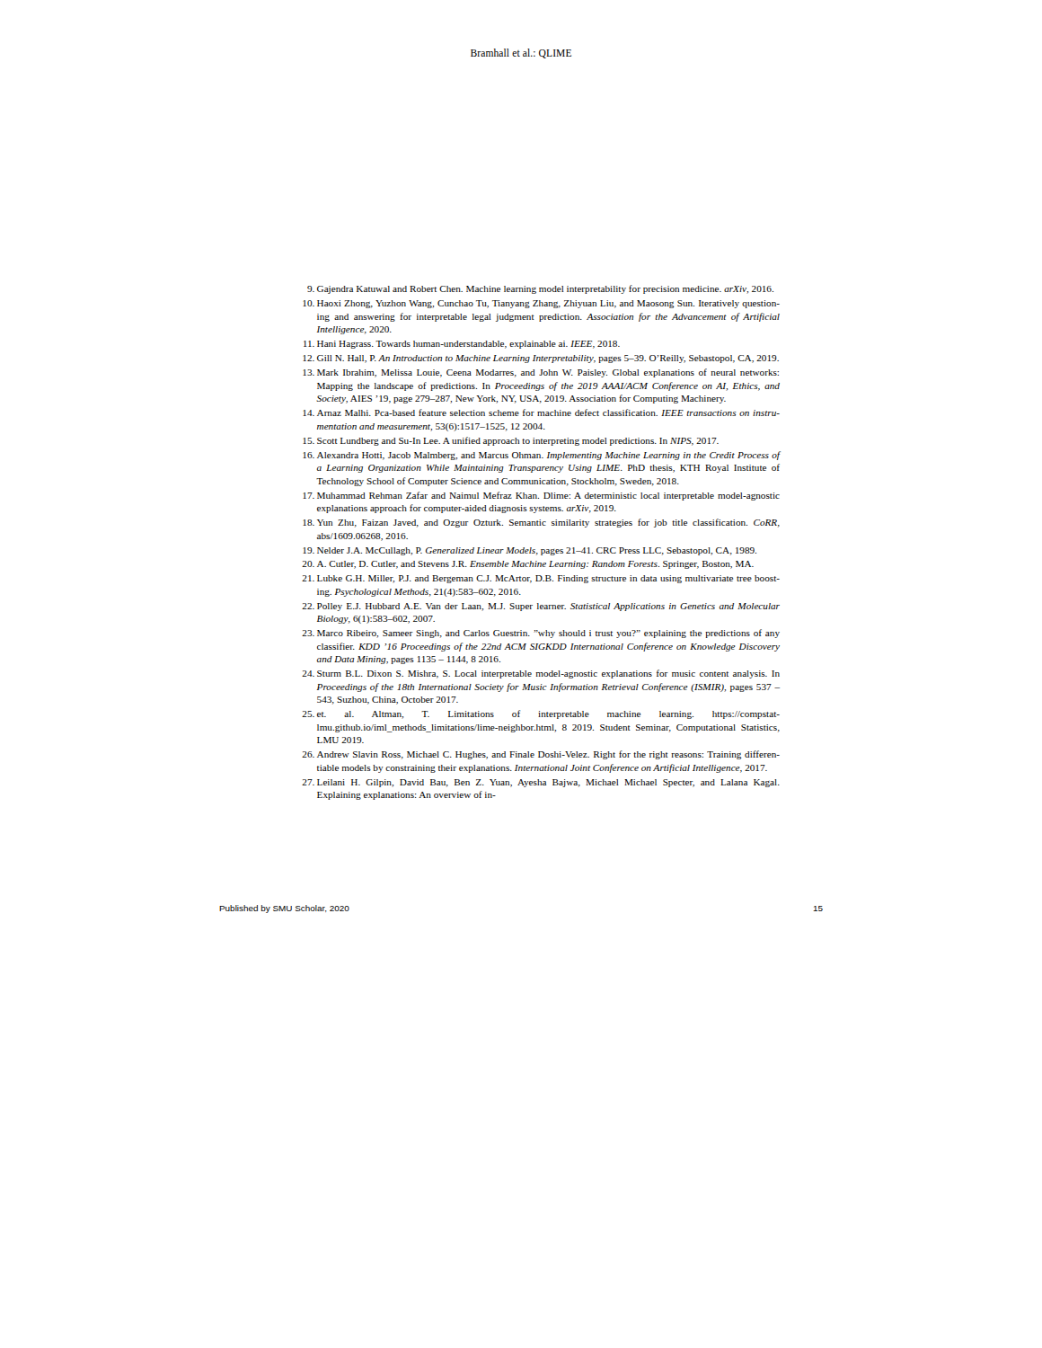Bramhall et al.: QLIME
9. Gajendra Katuwal and Robert Chen. Machine learning model interpretability for precision medicine. arXiv, 2016.
10. Haoxi Zhong, Yuzhon Wang, Cunchao Tu, Tianyang Zhang, Zhiyuan Liu, and Maosong Sun. Iteratively questioning and answering for interpretable legal judgment prediction. Association for the Advancement of Artificial Intelligence, 2020.
11. Hani Hagrass. Towards human-understandable, explainable ai. IEEE, 2018.
12. Gill N. Hall, P. An Introduction to Machine Learning Interpretability, pages 5–39. O’Reilly, Sebastopol, CA, 2019.
13. Mark Ibrahim, Melissa Louie, Ceena Modarres, and John W. Paisley. Global explanations of neural networks: Mapping the landscape of predictions. In Proceedings of the 2019 AAAI/ACM Conference on AI, Ethics, and Society, AIES ’19, page 279–287, New York, NY, USA, 2019. Association for Computing Machinery.
14. Arnaz Malhi. Pca-based feature selection scheme for machine defect classification. IEEE transactions on instrumentation and measurement, 53(6):1517–1525, 12 2004.
15. Scott Lundberg and Su-In Lee. A unified approach to interpreting model predictions. In NIPS, 2017.
16. Alexandra Hotti, Jacob Malmberg, and Marcus Ohman. Implementing Machine Learning in the Credit Process of a Learning Organization While Maintaining Transparency Using LIME. PhD thesis, KTH Royal Institute of Technology School of Computer Science and Communication, Stockholm, Sweden, 2018.
17. Muhammad Rehman Zafar and Naimul Mefraz Khan. Dlime: A deterministic local interpretable model-agnostic explanations approach for computer-aided diagnosis systems. arXiv, 2019.
18. Yun Zhu, Faizan Javed, and Ozgur Ozturk. Semantic similarity strategies for job title classification. CoRR, abs/1609.06268, 2016.
19. Nelder J.A. McCullagh, P. Generalized Linear Models, pages 21–41. CRC Press LLC, Sebastopol, CA, 1989.
20. A. Cutler, D. Cutler, and Stevens J.R. Ensemble Machine Learning: Random Forests. Springer, Boston, MA.
21. Lubke G.H. Miller, P.J. and Bergeman C.J. McArtor, D.B. Finding structure in data using multivariate tree boosting. Psychological Methods, 21(4):583–602, 2016.
22. Polley E.J. Hubbard A.E. Van der Laan, M.J. Super learner. Statistical Applications in Genetics and Molecular Biology, 6(1):583–602, 2007.
23. Marco Ribeiro, Sameer Singh, and Carlos Guestrin. ”why should i trust you?” explaining the predictions of any classifier. KDD ’16 Proceedings of the 22nd ACM SIGKDD International Conference on Knowledge Discovery and Data Mining, pages 1135 – 1144, 8 2016.
24. Sturm B.L. Dixon S. Mishra, S. Local interpretable model-agnostic explanations for music content analysis. In Proceedings of the 18th International Society for Music Information Retrieval Conference (ISMIR), pages 537 – 543, Suzhou, China, October 2017.
25. et. al. Altman, T. Limitations of interpretable machine learning. https://compstat-lmu.github.io/iml_methods_limitations/lime-neighbor.html, 8 2019. Student Seminar, Computational Statistics, LMU 2019.
26. Andrew Slavin Ross, Michael C. Hughes, and Finale Doshi-Velez. Right for the right reasons: Training differentiable models by constraining their explanations. International Joint Conference on Artificial Intelligence, 2017.
27. Leilani H. Gilpin, David Bau, Ben Z. Yuan, Ayesha Bajwa, Michael Michael Specter, and Lalana Kagal. Explaining explanations: An overview of in-
Published by SMU Scholar, 2020 15